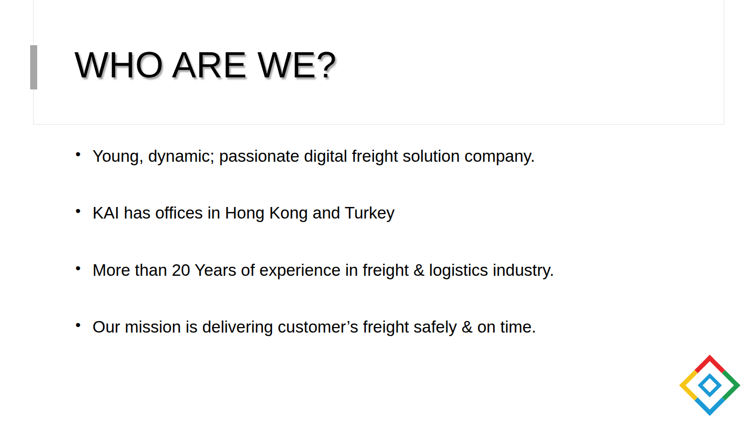WHO ARE WE?
Young, dynamic; passionate digital freight solution company.
KAI has offices in Hong Kong and Turkey
More than 20 Years of experience in freight & logistics industry.
Our mission is delivering customer’s freight safely & on time.